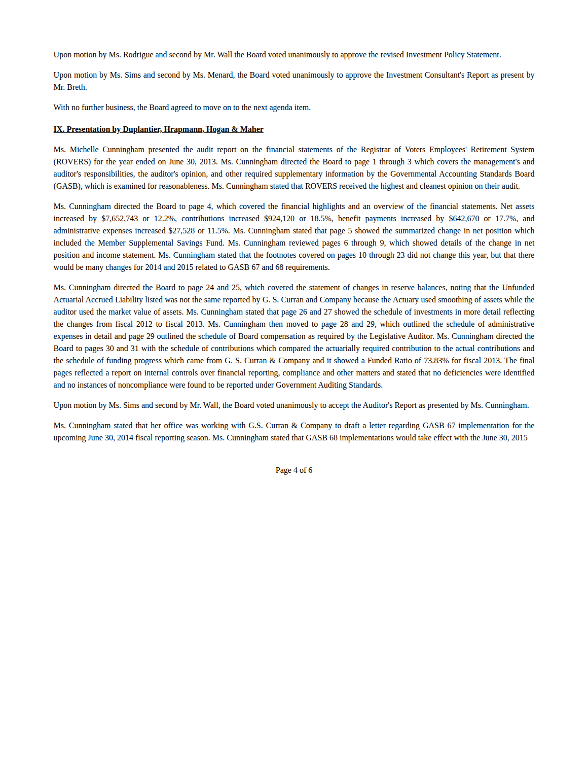Upon motion by Ms. Rodrigue and second by Mr. Wall the Board voted unanimously to approve the revised Investment Policy Statement.
Upon motion by Ms. Sims and second by Ms. Menard, the Board voted unanimously to approve the Investment Consultant's Report as present by Mr. Breth.
With no further business, the Board agreed to move on to the next agenda item.
IX. Presentation by Duplantier, Hrapmann, Hogan & Maher
Ms. Michelle Cunningham presented the audit report on the financial statements of the Registrar of Voters Employees' Retirement System (ROVERS) for the year ended on June 30, 2013. Ms. Cunningham directed the Board to page 1 through 3 which covers the management's and auditor's responsibilities, the auditor's opinion, and other required supplementary information by the Governmental Accounting Standards Board (GASB), which is examined for reasonableness. Ms. Cunningham stated that ROVERS received the highest and cleanest opinion on their audit.
Ms. Cunningham directed the Board to page 4, which covered the financial highlights and an overview of the financial statements. Net assets increased by $7,652,743 or 12.2%, contributions increased $924,120 or 18.5%, benefit payments increased by $642,670 or 17.7%, and administrative expenses increased $27,528 or 11.5%. Ms. Cunningham stated that page 5 showed the summarized change in net position which included the Member Supplemental Savings Fund. Ms. Cunningham reviewed pages 6 through 9, which showed details of the change in net position and income statement. Ms. Cunningham stated that the footnotes covered on pages 10 through 23 did not change this year, but that there would be many changes for 2014 and 2015 related to GASB 67 and 68 requirements.
Ms. Cunningham directed the Board to page 24 and 25, which covered the statement of changes in reserve balances, noting that the Unfunded Actuarial Accrued Liability listed was not the same reported by G. S. Curran and Company because the Actuary used smoothing of assets while the auditor used the market value of assets. Ms. Cunningham stated that page 26 and 27 showed the schedule of investments in more detail reflecting the changes from fiscal 2012 to fiscal 2013. Ms. Cunningham then moved to page 28 and 29, which outlined the schedule of administrative expenses in detail and page 29 outlined the schedule of Board compensation as required by the Legislative Auditor. Ms. Cunningham directed the Board to pages 30 and 31 with the schedule of contributions which compared the actuarially required contribution to the actual contributions and the schedule of funding progress which came from G. S. Curran & Company and it showed a Funded Ratio of 73.83% for fiscal 2013. The final pages reflected a report on internal controls over financial reporting, compliance and other matters and stated that no deficiencies were identified and no instances of noncompliance were found to be reported under Government Auditing Standards.
Upon motion by Ms. Sims and second by Mr. Wall, the Board voted unanimously to accept the Auditor's Report as presented by Ms. Cunningham.
Ms. Cunningham stated that her office was working with G.S. Curran & Company to draft a letter regarding GASB 67 implementation for the upcoming June 30, 2014 fiscal reporting season. Ms. Cunningham stated that GASB 68 implementations would take effect with the June 30, 2015
Page 4 of 6